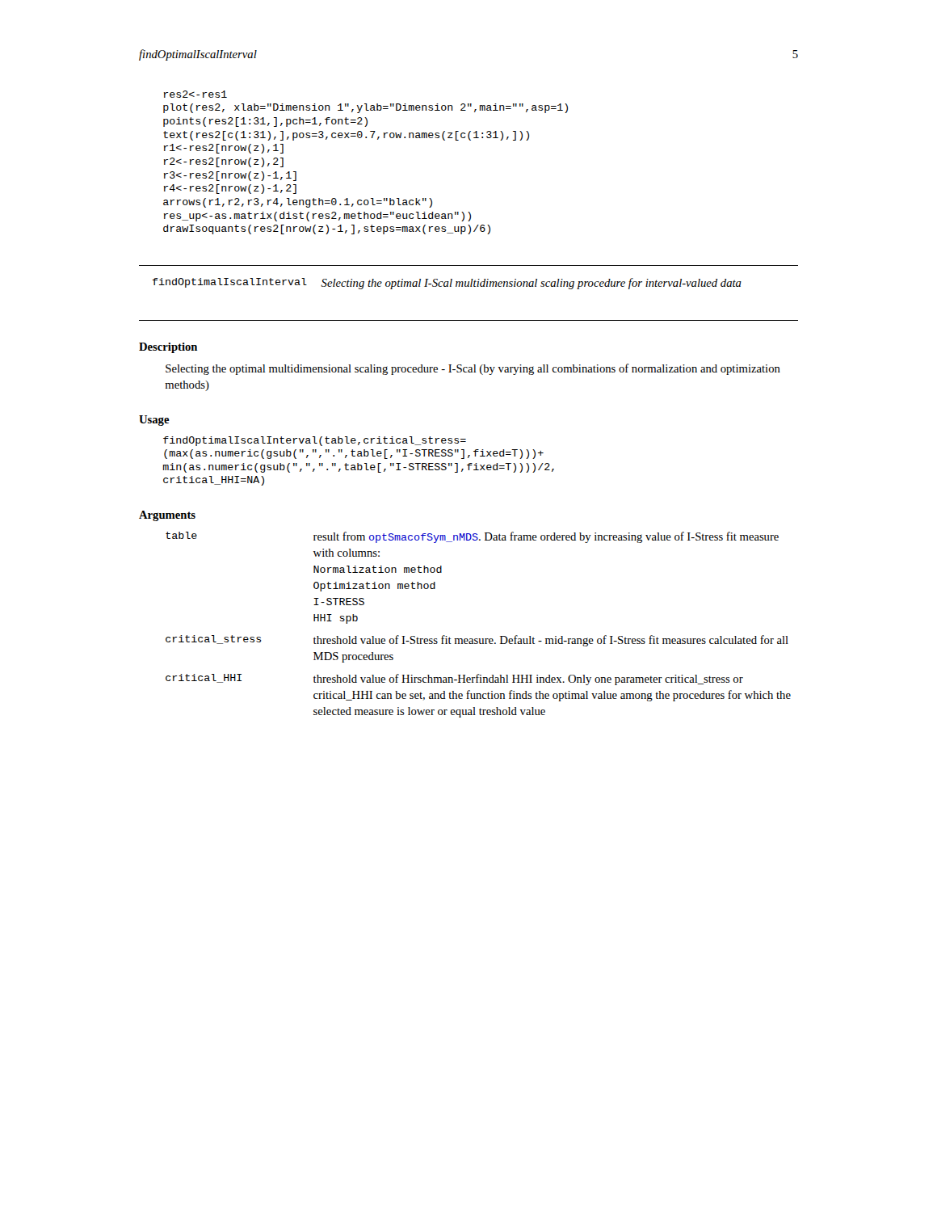findOptimalIscalInterval 5
res2<-res1
plot(res2, xlab="Dimension 1",ylab="Dimension 2",main="",asp=1)
points(res2[1:31,],pch=1,font=2)
text(res2[c(1:31),],pos=3,cex=0.7,row.names(z[c(1:31),]))
r1<-res2[nrow(z),1]
r2<-res2[nrow(z),2]
r3<-res2[nrow(z)-1,1]
r4<-res2[nrow(z)-1,2]
arrows(r1,r2,r3,r4,length=0.1,col="black")
res_up<-as.matrix(dist(res2,method="euclidean"))
drawIsoquants(res2[nrow(z)-1,],steps=max(res_up)/6)
findOptimalIscalInterval
Selecting the optimal I-Scal multidimensional scaling procedure for interval-valued data
Description
Selecting the optimal multidimensional scaling procedure - I-Scal (by varying all combinations of normalization and optimization methods)
Usage
findOptimalIscalInterval(table,critical_stress=
(max(as.numeric(gsub(",",".",table[,"I-STRESS"],fixed=T)))+
min(as.numeric(gsub(",",".",table[,"I-STRESS"],fixed=T))))/2,
critical_HHI=NA)
Arguments
table
result from optSmacofSym_nMDS. Data frame ordered by increasing value of I-Stress fit measure with columns:
Normalization method Optimization method I-STRESS HHI spb
critical_stress
threshold value of I-Stress fit measure. Default - mid-range of I-Stress fit measures calculated for all MDS procedures
critical_HHI
threshold value of Hirschman-Herfindahl HHI index. Only one parameter critical_stress or critical_HHI can be set, and the function finds the optimal value among the procedures for which the selected measure is lower or equal treshold value